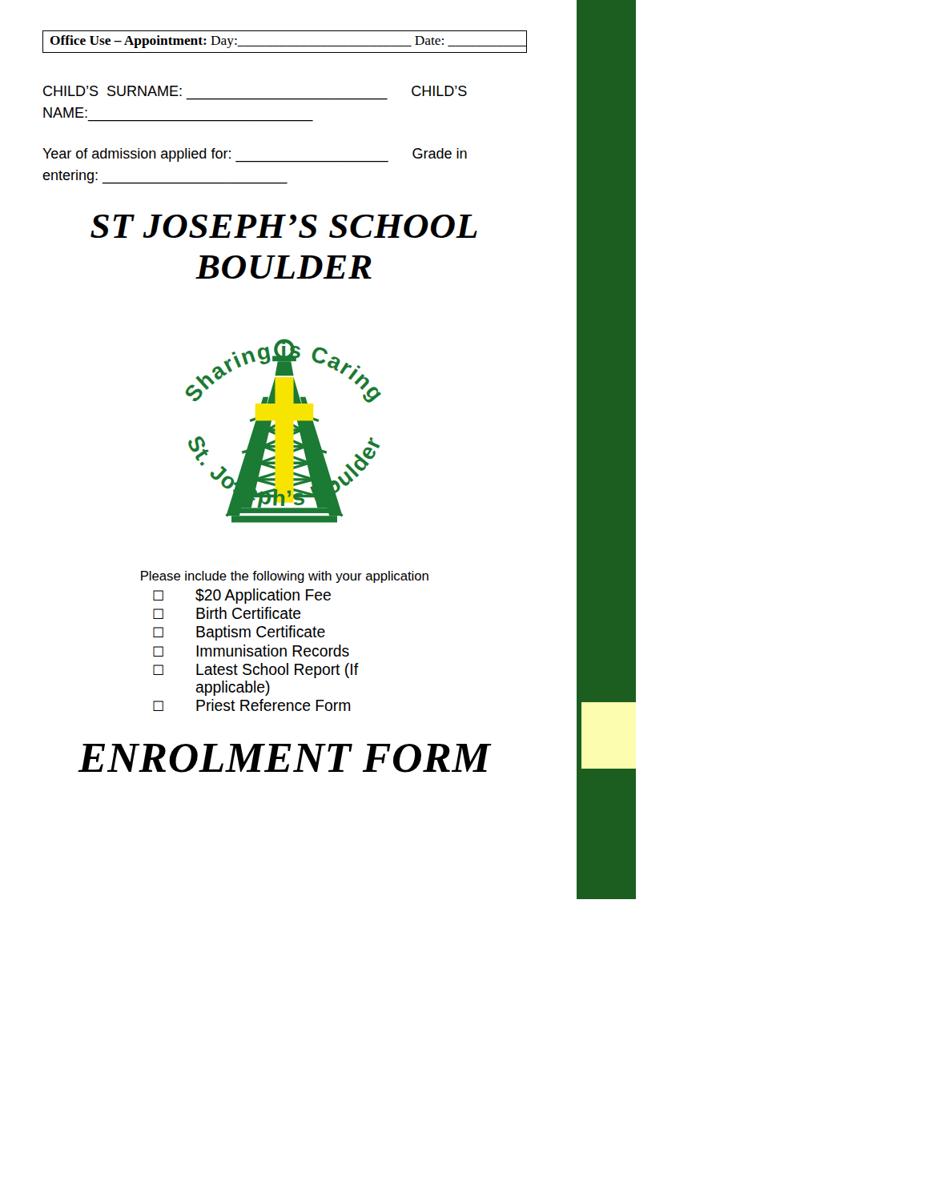Office Use – Appointment: Day:_________________________ Date: __________________ Time:___________
CHILD’S SURNAME: _________________________ CHILD’S NAME:____________________________
Year of admission applied for: ___________________ Grade in entering: _______________________
ST JOSEPH’S SCHOOL
BOULDER
Sharing is Caring St. Joseph’s Boulder
Please include the following with your application
☐$20 Application Fee
☐Birth Certificate
☐Baptism Certificate
☐Immunisation Records
☐Latest School Report (If applicable)
☐Priest Reference Form
ENROLMENT FORM